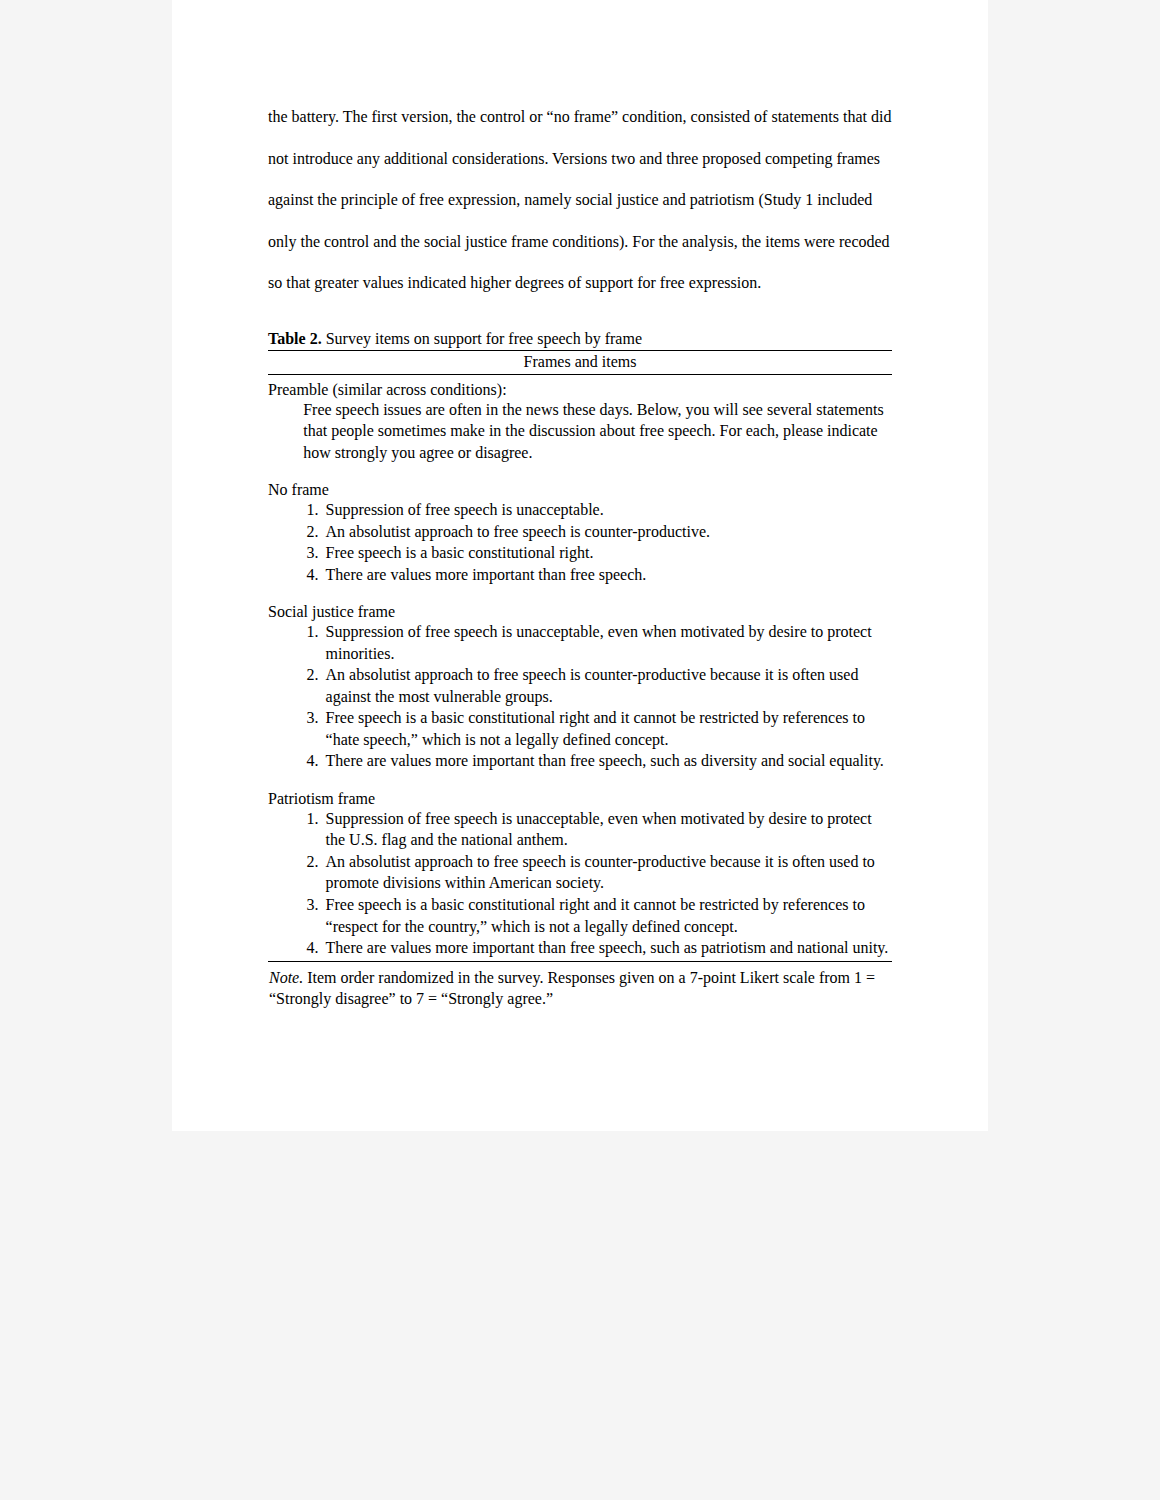the battery. The first version, the control or “no frame” condition, consisted of statements that did not introduce any additional considerations. Versions two and three proposed competing frames against the principle of free expression, namely social justice and patriotism (Study 1 included only the control and the social justice frame conditions). For the analysis, the items were recoded so that greater values indicated higher degrees of support for free expression.
Table 2. Survey items on support for free speech by frame
| Frames and items |
| --- |
| Preamble (similar across conditions): Free speech issues are often in the news these days. Below, you will see several statements that people sometimes make in the discussion about free speech. For each, please indicate how strongly you agree or disagree. No frame Suppression of free speech is unacceptable. An absolutist approach to free speech is counter-productive. Free speech is a basic constitutional right. There are values more important than free speech. Social justice frame Suppression of free speech is unacceptable, even when motivated by desire to protect minorities. An absolutist approach to free speech is counter-productive because it is often used against the most vulnerable groups. Free speech is a basic constitutional right and it cannot be restricted by references to “hate speech,” which is not a legally defined concept. There are values more important than free speech, such as diversity and social equality. Patriotism frame Suppression of free speech is unacceptable, even when motivated by desire to protect the U.S. flag and the national anthem. An absolutist approach to free speech is counter-productive because it is often used to promote divisions within American society. Free speech is a basic constitutional right and it cannot be restricted by references to “respect for the country,” which is not a legally defined concept. There are values more important than free speech, such as patriotism and national unity. |
| Note. Item order randomized in the survey. Responses given on a 7-point Likert scale from 1 = “Strongly disagree” to 7 = “Strongly agree.” |